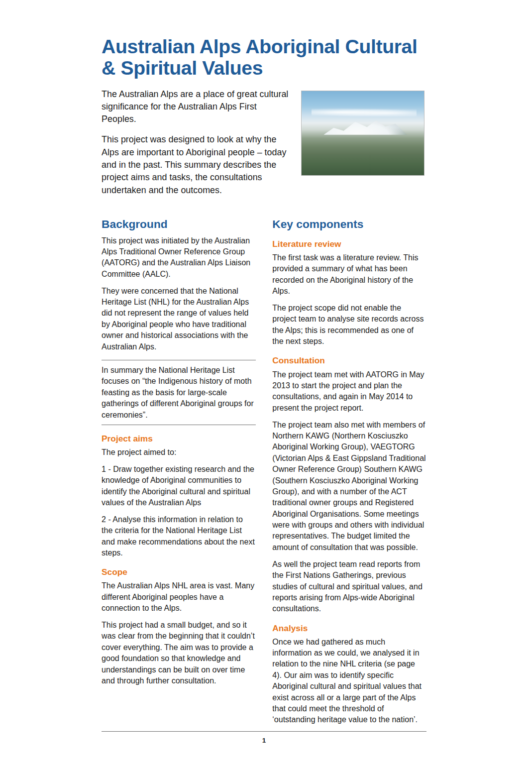Australian Alps Aboriginal Cultural & Spiritual Values
The Australian Alps are a place of great cultural significance for the Australian Alps First Peoples.
This project was designed to look at why the Alps are important to Aboriginal people – today and in the past. This summary describes the project aims and tasks, the consultations undertaken and the outcomes.
Background
This project was initiated by the Australian Alps Traditional Owner Reference Group (AATORG) and the Australian Alps Liaison Committee (AALC).
They were concerned that the National Heritage List (NHL) for the Australian Alps did not represent the range of values held by Aboriginal people who have traditional owner and historical associations with the Australian Alps.
In summary the National Heritage List focuses on “the Indigenous history of moth feasting as the basis for large-scale gatherings of different Aboriginal groups for ceremonies”.
Project aims
The project aimed to:
1 - Draw together existing research and the knowledge of Aboriginal communities to identify the Aboriginal cultural and spiritual values of the Australian Alps
2 - Analyse this information in relation to the criteria for the National Heritage List and make recommendations about the next steps.
Scope
The Australian Alps NHL area is vast. Many different Aboriginal peoples have a connection to the Alps.
This project had a small budget, and so it was clear from the beginning that it couldn’t cover everything. The aim was to provide a good foundation so that knowledge and understandings can be built on over time and through further consultation.
Key components
Literature review
The first task was a literature review. This provided a summary of what has been recorded on the Aboriginal history of the Alps.
The project scope did not enable the project team to analyse site records across the Alps; this is recommended as one of the next steps.
Consultation
The project team met with AATORG in May 2013 to start the project and plan the consultations, and again in May 2014 to present the project report.
The project team also met with members of Northern KAWG (Northern Kosciuszko Aboriginal Working Group), VAEGTORG (Victorian Alps & East Gippsland Traditional Owner Reference Group) Southern KAWG (Southern Kosciuszko Aboriginal Working Group), and with a number of the ACT traditional owner groups and Registered Aboriginal Organisations. Some meetings were with groups and others with individual representatives. The budget limited the amount of consultation that was possible.
As well the project team read reports from the First Nations Gatherings, previous studies of cultural and spiritual values, and reports arising from Alps-wide Aboriginal consultations.
Analysis
Once we had gathered as much information as we could, we analysed it in relation to the nine NHL criteria (se page 4). Our aim was to identify specific Aboriginal cultural and spiritual values that exist across all or a large part of the Alps that could meet the threshold of ‘outstanding heritage value to the nation’.
1